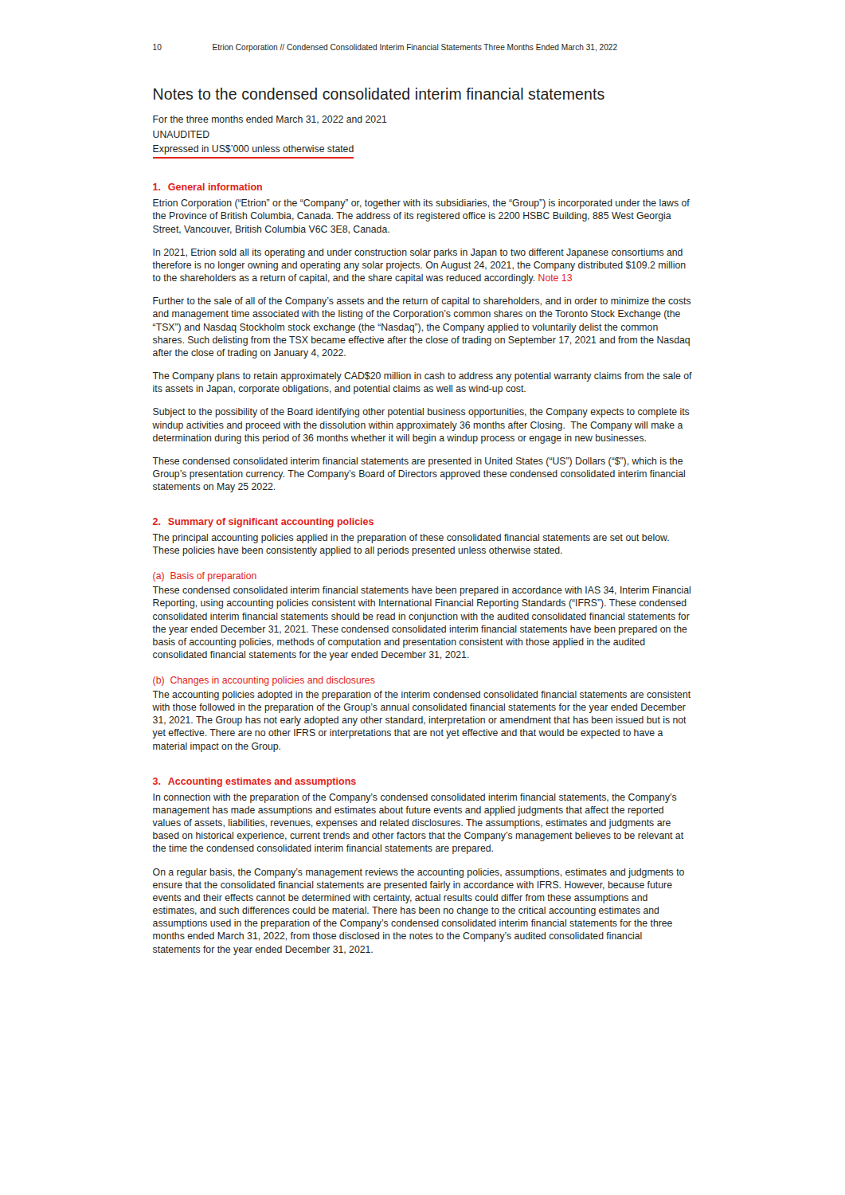10 Etrion Corporation // Condensed Consolidated Interim Financial Statements Three Months Ended March 31, 2022
Notes to the condensed consolidated interim financial statements
For the three months ended March 31, 2022 and 2021
UNAUDITED
Expressed in US$’000 unless otherwise stated
1. General information
Etrion Corporation (“Etrion” or the “Company” or, together with its subsidiaries, the “Group”) is incorporated under the laws of the Province of British Columbia, Canada. The address of its registered office is 2200 HSBC Building, 885 West Georgia Street, Vancouver, British Columbia V6C 3E8, Canada.
In 2021, Etrion sold all its operating and under construction solar parks in Japan to two different Japanese consortiums and therefore is no longer owning and operating any solar projects. On August 24, 2021, the Company distributed $109.2 million to the shareholders as a return of capital, and the share capital was reduced accordingly. Note 13
Further to the sale of all of the Company’s assets and the return of capital to shareholders, and in order to minimize the costs and management time associated with the listing of the Corporation’s common shares on the Toronto Stock Exchange (the “TSX”) and Nasdaq Stockholm stock exchange (the “Nasdaq”), the Company applied to voluntarily delist the common shares. Such delisting from the TSX became effective after the close of trading on September 17, 2021 and from the Nasdaq after the close of trading on January 4, 2022.
The Company plans to retain approximately CAD$20 million in cash to address any potential warranty claims from the sale of its assets in Japan, corporate obligations, and potential claims as well as wind-up cost.
Subject to the possibility of the Board identifying other potential business opportunities, the Company expects to complete its windup activities and proceed with the dissolution within approximately 36 months after Closing. The Company will make a determination during this period of 36 months whether it will begin a windup process or engage in new businesses.
These condensed consolidated interim financial statements are presented in United States (“US”) Dollars (“$”), which is the Group’s presentation currency. The Company’s Board of Directors approved these condensed consolidated interim financial statements on May 25 2022.
2. Summary of significant accounting policies
The principal accounting policies applied in the preparation of these consolidated financial statements are set out below. These policies have been consistently applied to all periods presented unless otherwise stated.
(a) Basis of preparation
These condensed consolidated interim financial statements have been prepared in accordance with IAS 34, Interim Financial Reporting, using accounting policies consistent with International Financial Reporting Standards (“IFRS”). These condensed consolidated interim financial statements should be read in conjunction with the audited consolidated financial statements for the year ended December 31, 2021. These condensed consolidated interim financial statements have been prepared on the basis of accounting policies, methods of computation and presentation consistent with those applied in the audited consolidated financial statements for the year ended December 31, 2021.
(b) Changes in accounting policies and disclosures
The accounting policies adopted in the preparation of the interim condensed consolidated financial statements are consistent with those followed in the preparation of the Group’s annual consolidated financial statements for the year ended December 31, 2021. The Group has not early adopted any other standard, interpretation or amendment that has been issued but is not yet effective. There are no other IFRS or interpretations that are not yet effective and that would be expected to have a material impact on the Group.
3. Accounting estimates and assumptions
In connection with the preparation of the Company’s condensed consolidated interim financial statements, the Company’s management has made assumptions and estimates about future events and applied judgments that affect the reported values of assets, liabilities, revenues, expenses and related disclosures. The assumptions, estimates and judgments are based on historical experience, current trends and other factors that the Company’s management believes to be relevant at the time the condensed consolidated interim financial statements are prepared.
On a regular basis, the Company’s management reviews the accounting policies, assumptions, estimates and judgments to ensure that the consolidated financial statements are presented fairly in accordance with IFRS. However, because future events and their effects cannot be determined with certainty, actual results could differ from these assumptions and estimates, and such differences could be material. There has been no change to the critical accounting estimates and assumptions used in the preparation of the Company’s condensed consolidated interim financial statements for the three months ended March 31, 2022, from those disclosed in the notes to the Company’s audited consolidated financial statements for the year ended December 31, 2021.